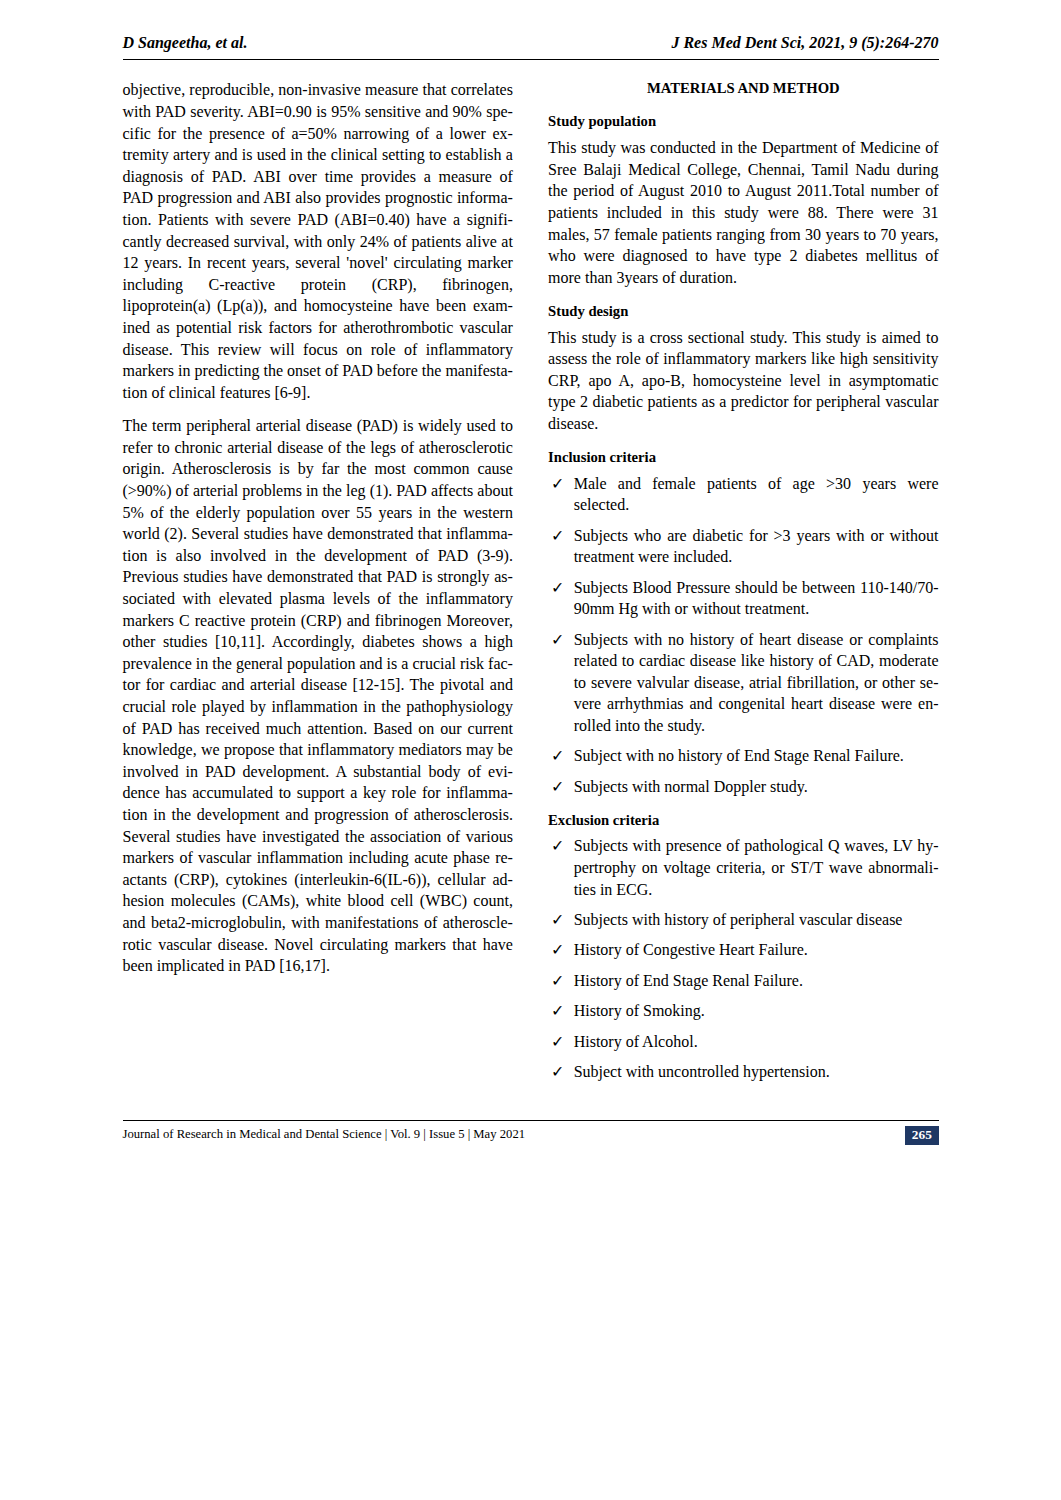D Sangeetha, et al.
J Res Med Dent Sci, 2021, 9 (5):264-270
objective, reproducible, non-invasive measure that correlates with PAD severity. ABI=0.90 is 95% sensitive and 90% specific for the presence of a=50% narrowing of a lower extremity artery and is used in the clinical setting to establish a diagnosis of PAD. ABI over time provides a measure of PAD progression and ABI also provides prognostic information. Patients with severe PAD (ABI=0.40) have a significantly decreased survival, with only 24% of patients alive at 12 years. In recent years, several 'novel' circulating marker including C-reactive protein (CRP), fibrinogen, lipoprotein(a) (Lp(a)), and homocysteine have been examined as potential risk factors for atherothrombotic vascular disease. This review will focus on role of inflammatory markers in predicting the onset of PAD before the manifestation of clinical features [6-9].
The term peripheral arterial disease (PAD) is widely used to refer to chronic arterial disease of the legs of atherosclerotic origin. Atherosclerosis is by far the most common cause (>90%) of arterial problems in the leg (1). PAD affects about 5% of the elderly population over 55 years in the western world (2). Several studies have demonstrated that inflammation is also involved in the development of PAD (3-9). Previous studies have demonstrated that PAD is strongly associated with elevated plasma levels of the inflammatory markers C reactive protein (CRP) and fibrinogen Moreover, other studies [10,11]. Accordingly, diabetes shows a high prevalence in the general population and is a crucial risk factor for cardiac and arterial disease [12-15]. The pivotal and crucial role played by inflammation in the pathophysiology of PAD has received much attention. Based on our current knowledge, we propose that inflammatory mediators may be involved in PAD development. A substantial body of evidence has accumulated to support a key role for inflammation in the development and progression of atherosclerosis. Several studies have investigated the association of various markers of vascular inflammation including acute phase reactants (CRP), cytokines (interleukin-6(IL-6)), cellular adhesion molecules (CAMs), white blood cell (WBC) count, and beta2-microglobulin, with manifestations of atherosclerotic vascular disease. Novel circulating markers that have been implicated in PAD [16,17].
Materials and Method
Study population
This study was conducted in the Department of Medicine of Sree Balaji Medical College, Chennai, Tamil Nadu during the period of August 2010 to August 2011.Total number of patients included in this study were 88. There were 31 males, 57 female patients ranging from 30 years to 70 years, who were diagnosed to have type 2 diabetes mellitus of more than 3years of duration.
Study design
This study is a cross sectional study. This study is aimed to assess the role of inflammatory markers like high sensitivity CRP, apo A, apo-B, homocysteine level in asymptomatic type 2 diabetic patients as a predictor for peripheral vascular disease.
Inclusion criteria
Male and female patients of age >30 years were selected.
Subjects who are diabetic for >3 years with or without treatment were included.
Subjects Blood Pressure should be between 110-140/70- 90mm Hg with or without treatment.
Subjects with no history of heart disease or complaints related to cardiac disease like history of CAD, moderate to severe valvular disease, atrial fibrillation, or other severe arrhythmias and congenital heart disease were enrolled into the study.
Subject with no history of End Stage Renal Failure.
Subjects with normal Doppler study.
Exclusion criteria
Subjects with presence of pathological Q waves, LV hypertrophy on voltage criteria, or ST/T wave abnormalities in ECG.
Subjects with history of peripheral vascular disease
History of Congestive Heart Failure.
History of End Stage Renal Failure.
History of Smoking.
History of Alcohol.
Subject with uncontrolled hypertension.
Journal of Research in Medical and Dental Science | Vol. 9 | Issue 5 | May 2021
265